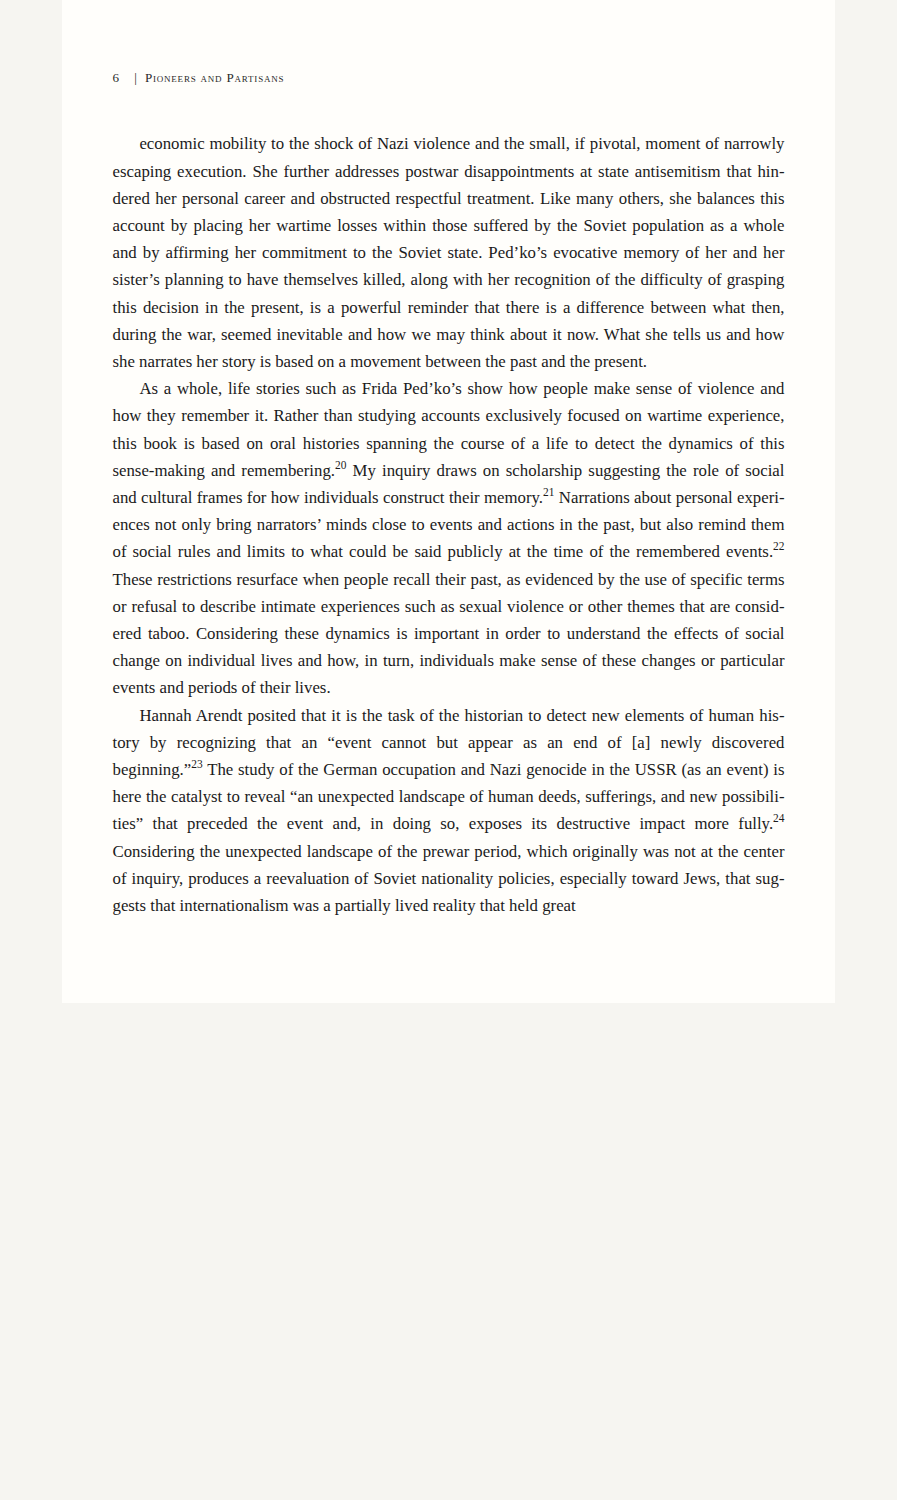6|Pioneers and Partisans
economic mobility to the shock of Nazi violence and the small, if pivotal, moment of narrowly escaping execution. She further addresses postwar disappointments at state antisemitism that hindered her personal career and obstructed respectful treatment. Like many others, she balances this account by placing her wartime losses within those suffered by the Soviet population as a whole and by affirming her commitment to the Soviet state. Ped’ko’s evocative memory of her and her sister’s planning to have themselves killed, along with her recognition of the difficulty of grasping this decision in the present, is a powerful reminder that there is a difference between what then, during the war, seemed inevitable and how we may think about it now. What she tells us and how she narrates her story is based on a movement between the past and the present.
As a whole, life stories such as Frida Ped’ko’s show how people make sense of violence and how they remember it. Rather than studying accounts exclusively focused on wartime experience, this book is based on oral histories spanning the course of a life to detect the dynamics of this sense-making and remembering.20 My inquiry draws on scholarship suggesting the role of social and cultural frames for how individuals construct their memory.21 Narrations about personal experiences not only bring narrators’ minds close to events and actions in the past, but also remind them of social rules and limits to what could be said publicly at the time of the remembered events.22 These restrictions resurface when people recall their past, as evidenced by the use of specific terms or refusal to describe intimate experiences such as sexual violence or other themes that are considered taboo. Considering these dynamics is important in order to understand the effects of social change on individual lives and how, in turn, individuals make sense of these changes or particular events and periods of their lives.
Hannah Arendt posited that it is the task of the historian to detect new elements of human history by recognizing that an “event cannot but appear as an end of [a] newly discovered beginning.”23 The study of the German occupation and Nazi genocide in the USSR (as an event) is here the catalyst to reveal “an unexpected landscape of human deeds, sufferings, and new possibilities” that preceded the event and, in doing so, exposes its destructive impact more fully.24 Considering the unexpected landscape of the prewar period, which originally was not at the center of inquiry, produces a reevaluation of Soviet nationality policies, especially toward Jews, that suggests that internationalism was a partially lived reality that held great